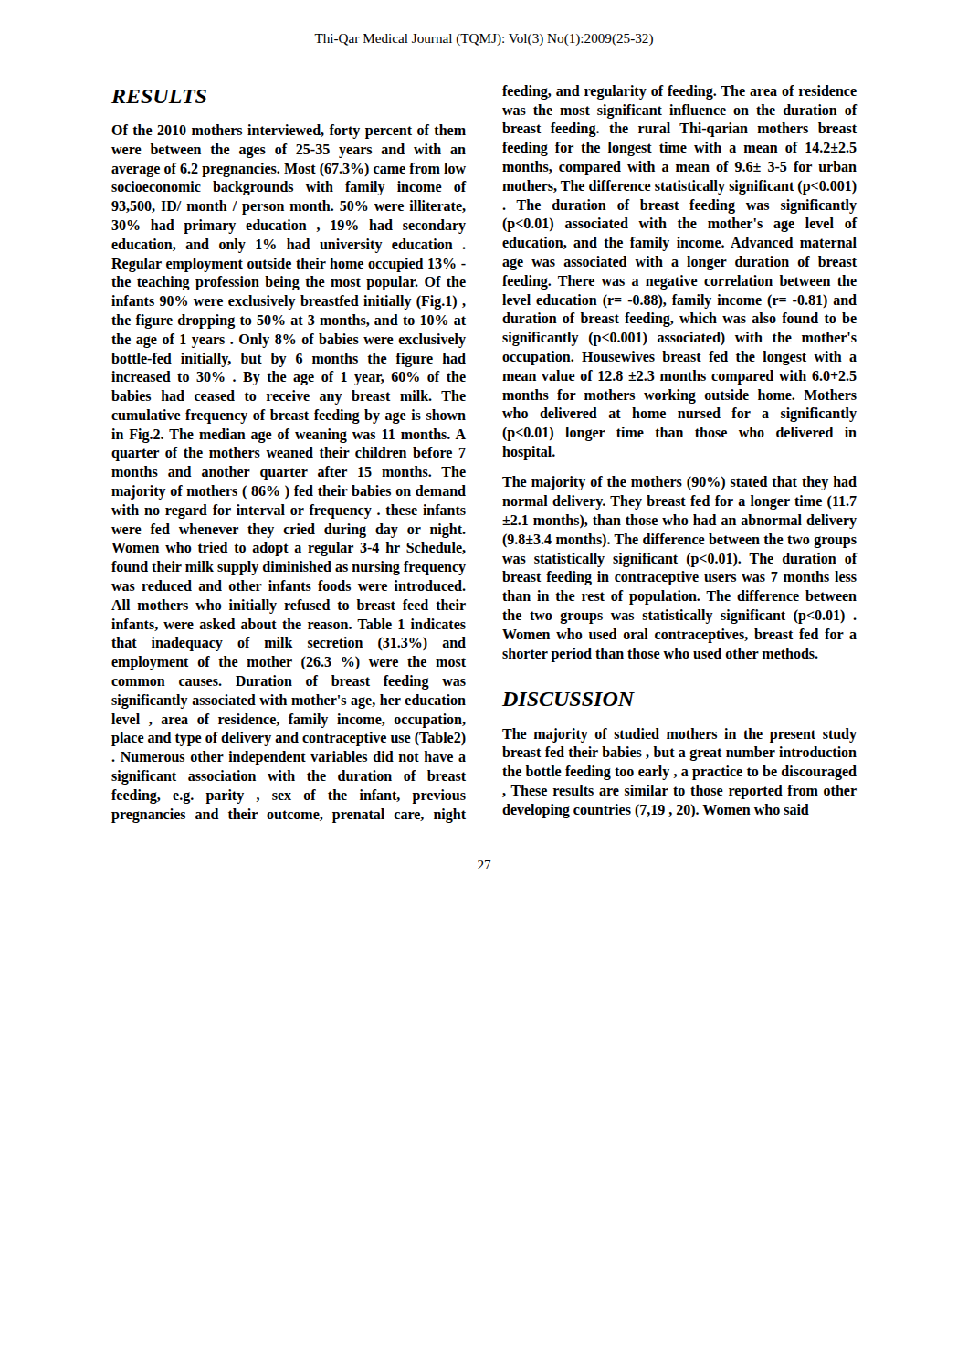Thi-Qar Medical Journal (TQMJ): Vol(3) No(1):2009(25-32)
RESULTS
Of the 2010 mothers interviewed, forty percent of them were between the ages of 25-35 years and with an average of 6.2 pregnancies. Most (67.3%) came from low socioeconomic backgrounds with family income of 93,500, ID/ month / person month. 50% were illiterate, 30% had primary education , 19% had secondary education, and only 1% had university education . Regular employment outside their home occupied 13% -the teaching profession being the most popular. Of the infants 90% were exclusively breastfed initially (Fig.1) , the figure dropping to 50% at 3 months, and to 10% at the age of 1 years . Only 8% of babies were exclusively bottle-fed initially, but by 6 months the figure had increased to 30% . By the age of 1 year, 60% of the babies had ceased to receive any breast milk. The cumulative frequency of breast feeding by age is shown in Fig.2. The median age of weaning was 11 months. A quarter of the mothers weaned their children before 7 months and another quarter after 15 months. The majority of mothers ( 86% ) fed their babies on demand with no regard for interval or frequency . these infants were fed whenever they cried during day or night. Women who tried to adopt a regular 3-4 hr Schedule, found their milk supply diminished as nursing frequency was reduced and other infants foods were introduced. All mothers who initially refused to breast feed their infants, were asked about the reason. Table 1 indicates that inadequacy of milk secretion (31.3%) and employment of the mother (26.3 %) were the most common causes. Duration of breast feeding was significantly associated with mother's age, her education level , area of residence, family income, occupation, place and type of delivery and contraceptive use (Table2) . Numerous other independent variables did not have a significant association with the duration of breast feeding, e.g. parity , sex of the infant, previous pregnancies and their outcome, prenatal care, night feeding, and regularity of feeding. The area of residence was the most significant influence on the duration of breast feeding. the rural Thi-qarian mothers breast feeding for the longest time with a mean of 14.2±2.5 months, compared with a mean of 9.6± 3-5 for urban mothers, The difference statistically significant (p<0.001) . The duration of breast feeding was significantly (p<0.01) associated with the mother's age level of education, and the family income. Advanced maternal age was associated with a longer duration of breast feeding. There was a negative correlation between the level education (r= -0.88), family income (r= -0.81) and duration of breast feeding, which was also found to be significantly (p<0.001) associated) with the mother's occupation. Housewives breast fed the longest with a mean value of 12.8 ±2.3 months compared with 6.0+2.5 months for mothers working outside home. Mothers who delivered at home nursed for a significantly (p<0.01) longer time than those who delivered in hospital.
The majority of the mothers (90%) stated that they had normal delivery. They breast fed for a longer time (11.7 ±2.1 months), than those who had an abnormal delivery (9.8±3.4 months). The difference between the two groups was statistically significant (p<0.01). The duration of breast feeding in contraceptive users was 7 months less than in the rest of population. The difference between the two groups was statistically significant (p<0.01) . Women who used oral contraceptives, breast fed for a shorter period than those who used other methods.
DISCUSSION
The majority of studied mothers in the present study breast fed their babies , but a great number introduction the bottle feeding too early , a practice to be discouraged , These results are similar to those reported from other developing countries (7,19 , 20). Women who said
27